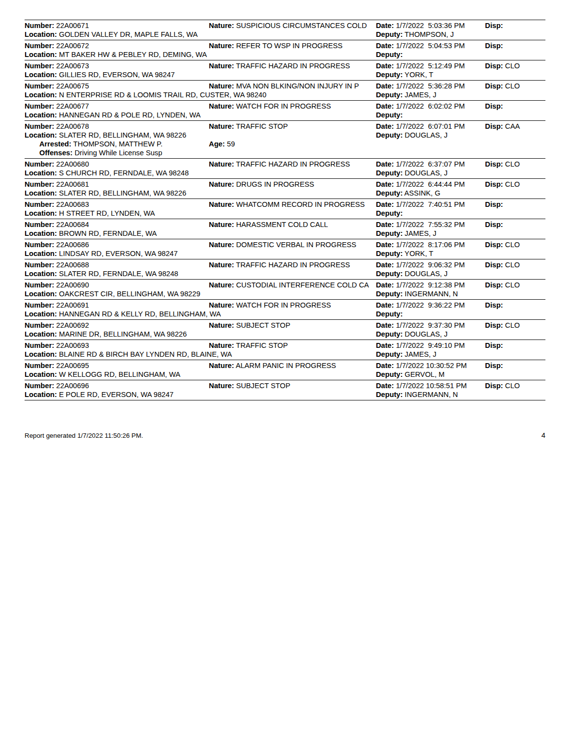| Number: 22A00671 | Nature: SUSPICIOUS CIRCUMSTANCES COLD | Date: 1/7/2022 5:03:36 PM | Disp: |
| Location: GOLDEN VALLEY DR, MAPLE FALLS, WA | | Deputy: THOMPSON, J | |
| Number: 22A00672 | Nature: REFER TO WSP IN PROGRESS | Date: 1/7/2022 5:04:53 PM | Disp: |
| Location: MT BAKER HW & PEBLEY RD, DEMING, WA | | Deputy: | |
| Number: 22A00673 | Nature: TRAFFIC HAZARD IN PROGRESS | Date: 1/7/2022 5:12:49 PM | Disp: CLO |
| Location: GILLIES RD, EVERSON, WA 98247 | | Deputy: YORK, T | |
| Number: 22A00675 | Nature: MVA NON BLKING/NON INJURY IN P | Date: 1/7/2022 5:36:28 PM | Disp: CLO |
| Location: N ENTERPRISE RD & LOOMIS TRAIL RD, CUSTER, WA 98240 | Deputy: JAMES, J | |
| Number: 22A00677 | Nature: WATCH FOR IN PROGRESS | Date: 1/7/2022 6:02:02 PM | Disp: |
| Location: HANNEGAN RD & POLE RD, LYNDEN, WA | | Deputy: | |
| Number: 22A00678 | Nature: TRAFFIC STOP | Date: 1/7/2022 6:07:01 PM | Disp: CAA |
| Location: SLATER RD, BELLINGHAM, WA 98226 | | Deputy: DOUGLAS, J | |
| Arrested: THOMPSON, MATTHEW P. | Age: 59 | | |
| Offenses: Driving While License Susp | | | |
| Number: 22A00680 | Nature: TRAFFIC HAZARD IN PROGRESS | Date: 1/7/2022 6:37:07 PM | Disp: CLO |
| Location: S CHURCH RD, FERNDALE, WA 98248 | | Deputy: DOUGLAS, J | |
| Number: 22A00681 | Nature: DRUGS IN PROGRESS | Date: 1/7/2022 6:44:44 PM | Disp: CLO |
| Location: SLATER RD, BELLINGHAM, WA 98226 | | Deputy: ASSINK, G | |
| Number: 22A00683 | Nature: WHATCOMM RECORD IN PROGRESS | Date: 1/7/2022 7:40:51 PM | Disp: |
| Location: H STREET RD, LYNDEN, WA | | Deputy: | |
| Number: 22A00684 | Nature: HARASSMENT COLD CALL | Date: 1/7/2022 7:55:32 PM | Disp: |
| Location: BROWN RD, FERNDALE, WA | | Deputy: JAMES, J | |
| Number: 22A00686 | Nature: DOMESTIC VERBAL IN PROGRESS | Date: 1/7/2022 8:17:06 PM | Disp: CLO |
| Location: LINDSAY RD, EVERSON, WA 98247 | | Deputy: YORK, T | |
| Number: 22A00688 | Nature: TRAFFIC HAZARD IN PROGRESS | Date: 1/7/2022 9:06:32 PM | Disp: CLO |
| Location: SLATER RD, FERNDALE, WA 98248 | | Deputy: DOUGLAS, J | |
| Number: 22A00690 | Nature: CUSTODIAL INTERFERENCE COLD CA | Date: 1/7/2022 9:12:38 PM | Disp: CLO |
| Location: OAKCREST CIR, BELLINGHAM, WA 98229 | | Deputy: INGERMANN, N | |
| Number: 22A00691 | Nature: WATCH FOR IN PROGRESS | Date: 1/7/2022 9:36:22 PM | Disp: |
| Location: HANNEGAN RD & KELLY RD, BELLINGHAM, WA | Deputy: | |
| Number: 22A00692 | Nature: SUBJECT STOP | Date: 1/7/2022 9:37:30 PM | Disp: CLO |
| Location: MARINE DR, BELLINGHAM, WA 98226 | | Deputy: DOUGLAS, J | |
| Number: 22A00693 | Nature: TRAFFIC STOP | Date: 1/7/2022 9:49:10 PM | Disp: |
| Location: BLAINE RD & BIRCH BAY LYNDEN RD, BLAINE, WA | Deputy: JAMES, J | |
| Number: 22A00695 | Nature: ALARM PANIC IN PROGRESS | Date: 1/7/2022 10:30:52 PM | Disp: |
| Location: W KELLOGG RD, BELLINGHAM, WA | | Deputy: GERVOL, M | |
| Number: 22A00696 | Nature: SUBJECT STOP | Date: 1/7/2022 10:58:51 PM | Disp: CLO |
| Location: E POLE RD, EVERSON, WA 98247 | | Deputy: INGERMANN, N | |
Report generated 1/7/2022 11:50:26 PM. 4